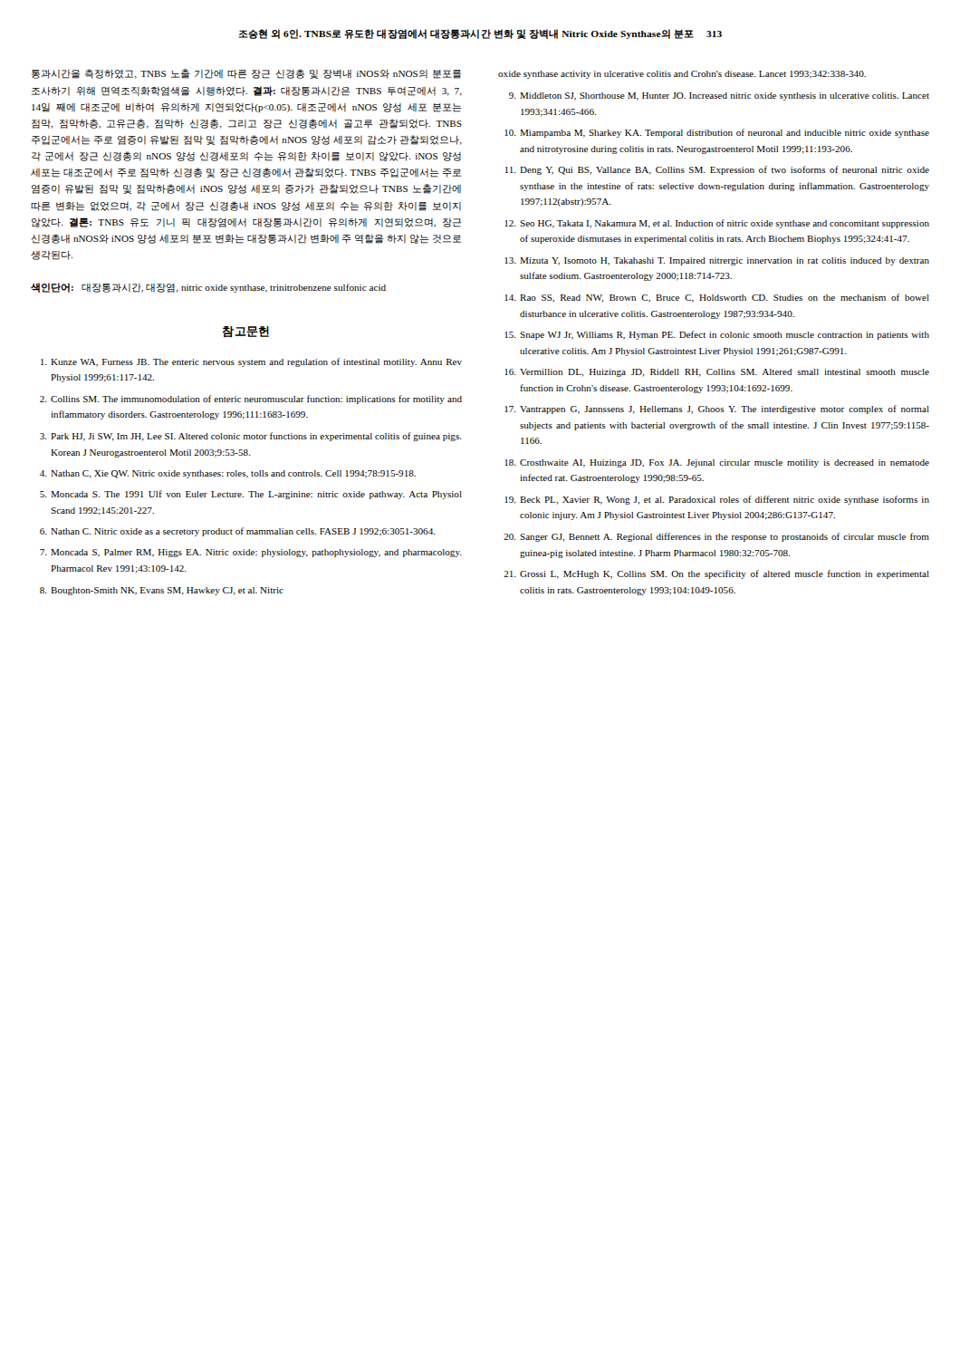조승현 외 6인. TNBS로 유도한 대장염에서 대장통과시간 변화 및 장벽내 Nitric Oxide Synthase의 분포 313
통과시간을 측정하였고, TNBS 노출 기간에 따른 장근 신경총 및 장벽내 iNOS와 nNOS의 분포를 조사하기 위해 면역조직화학염색을 시행하였다. 결과: 대장통과시간은 TNBS 투여군에서 3, 7, 14일 째에 대조군에 비하여 유의하게 지연되었다(p<0.05). 대조군에서 nNOS 양성 세포 분포는 점막, 점막하층, 고유근층, 점막하 신경총, 그리고 장근 신경총에서 골고루 관찰되었다. TNBS 주입군에서는 주로 염증이 유발된 점막 및 점막하층에서 nNOS 양성 세포의 감소가 관찰되었으나, 각 군에서 장근 신경총의 nNOS 양성 신경세포의 수는 유의한 차이를 보이지 않았다. iNOS 양성 세포는 대조군에서 주로 점막하 신경총 및 장근 신경총에서 관찰되었다. TNBS 주입군에서는 주로 염증이 유발된 점막 및 점막하층에서 iNOS 양성 세포의 증가가 관찰되었으나 TNBS 노출기간에 따른 변화는 없었으며, 각 군에서 장근 신경총내 iNOS 양성 세포의 수는 유의한 차이를 보이지 않았다. 결론: TNBS 유도 기니 픽 대장염에서 대장통과시간이 유의하게 지연되었으며, 장근 신경총내 nNOS와 iNOS 양성 세포의 분포 변화는 대장통과시간 변화에 주 역할을 하지 않는 것으로 생각된다.
색인단어: 대장통과시간, 대장염, nitric oxide synthase, trinitrobenzene sulfonic acid
참고문헌
Kunze WA, Furness JB. The enteric nervous system and regulation of intestinal motility. Annu Rev Physiol 1999;61:117-142.
Collins SM. The immunomodulation of enteric neuromuscular function: implications for motility and inflammatory disorders. Gastroenterology 1996;111:1683-1699.
Park HJ, Ji SW, Im JH, Lee SI. Altered colonic motor functions in experimental colitis of guinea pigs. Korean J Neurogastroenterol Motil 2003;9:53-58.
Nathan C, Xie QW. Nitric oxide synthases: roles, tolls and controls. Cell 1994;78:915-918.
Moncada S. The 1991 Ulf von Euler Lecture. The L-arginine: nitric oxide pathway. Acta Physiol Scand 1992;145:201-227.
Nathan C. Nitric oxide as a secretory product of mammalian cells. FASEB J 1992;6:3051-3064.
Moncada S, Palmer RM, Higgs EA. Nitric oxide: physiology, pathophysiology, and pharmacology. Pharmacol Rev 1991;43:109-142.
Boughton-Smith NK, Evans SM, Hawkey CJ, et al. Nitric
oxide synthase activity in ulcerative colitis and Crohn's disease. Lancet 1993;342:338-340.
Middleton SJ, Shorthouse M, Hunter JO. Increased nitric oxide synthesis in ulcerative colitis. Lancet 1993;341:465-466.
Miampamba M, Sharkey KA. Temporal distribution of neuronal and inducible nitric oxide synthase and nitrotyrosine during colitis in rats. Neurogastroenterol Motil 1999;11:193-206.
Deng Y, Qui BS, Vallance BA, Collins SM. Expression of two isoforms of neuronal nitric oxide synthase in the intestine of rats: selective down-regulation during inflammation. Gastroenterology 1997;112(abstr):957A.
Seo HG, Takata I, Nakamura M, et al. Induction of nitric oxide synthase and concomitant suppression of superoxide dismutases in experimental colitis in rats. Arch Biochem Biophys 1995;324:41-47.
Mizuta Y, Isomoto H, Takahashi T. Impaired nitrergic innervation in rat colitis induced by dextran sulfate sodium. Gastroenterology 2000;118:714-723.
Rao SS, Read NW, Brown C, Bruce C, Holdsworth CD. Studies on the mechanism of bowel disturbance in ulcerative colitis. Gastroenterology 1987;93:934-940.
Snape WJ Jr, Williams R, Hyman PE. Defect in colonic smooth muscle contraction in patients with ulcerative colitis. Am J Physiol Gastrointest Liver Physiol 1991;261;G987-G991.
Vermillion DL, Huizinga JD, Riddell RH, Collins SM. Altered small intestinal smooth muscle function in Crohn's disease. Gastroenterology 1993;104:1692-1699.
Vantrappen G, Jannssens J, Hellemans J, Ghoos Y. The interdigestive motor complex of normal subjects and patients with bacterial overgrowth of the small intestine. J Clin Invest 1977;59:1158-1166.
Crosthwaite AI, Huizinga JD, Fox JA. Jejunal circular muscle motility is decreased in nematode infected rat. Gastroenterology 1990;98:59-65.
Beck PL, Xavier R, Wong J, et al. Paradoxical roles of different nitric oxide synthase isoforms in colonic injury. Am J Physiol Gastrointest Liver Physiol 2004;286:G137-G147.
Sanger GJ, Bennett A. Regional differences in the response to prostanoids of circular muscle from guinea-pig isolated intestine. J Pharm Pharmacol 1980:32:705-708.
Grossi L, McHugh K, Collins SM. On the specificity of altered muscle function in experimental colitis in rats. Gastroenterology 1993;104:1049-1056.